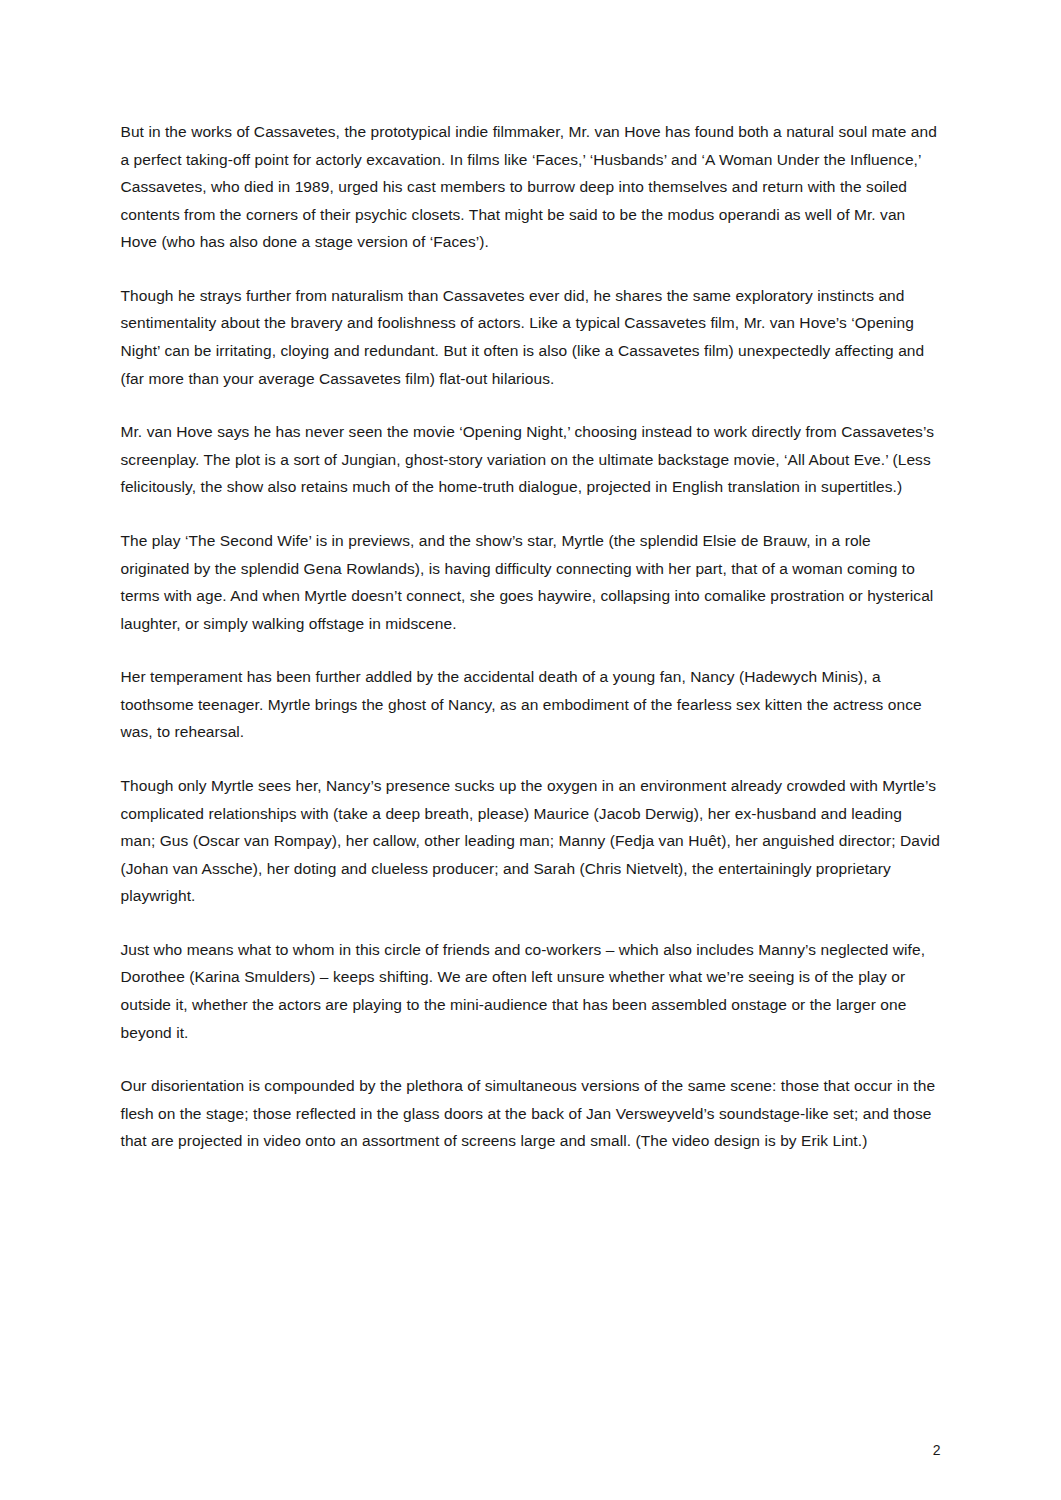But in the works of Cassavetes, the prototypical indie filmmaker, Mr. van Hove has found both a natural soul mate and a perfect taking-off point for actorly excavation. In films like ‘Faces,’ ‘Husbands’ and ‘A Woman Under the Influence,’ Cassavetes, who died in 1989, urged his cast members to burrow deep into themselves and return with the soiled contents from the corners of their psychic closets. That might be said to be the modus operandi as well of Mr. van Hove (who has also done a stage version of ‘Faces’).
Though he strays further from naturalism than Cassavetes ever did, he shares the same exploratory instincts and sentimentality about the bravery and foolishness of actors. Like a typical Cassavetes film, Mr. van Hove’s ‘Opening Night’ can be irritating, cloying and redundant. But it often is also (like a Cassavetes film) unexpectedly affecting and (far more than your average Cassavetes film) flat-out hilarious.
Mr. van Hove says he has never seen the movie ‘Opening Night,’ choosing instead to work directly from Cassavetes’s screenplay. The plot is a sort of Jungian, ghost-story variation on the ultimate backstage movie, ‘All About Eve.’ (Less felicitously, the show also retains much of the home-truth dialogue, projected in English translation in supertitles.)
The play ‘The Second Wife’ is in previews, and the show’s star, Myrtle (the splendid Elsie de Brauw, in a role originated by the splendid Gena Rowlands), is having difficulty connecting with her part, that of a woman coming to terms with age. And when Myrtle doesn’t connect, she goes haywire, collapsing into comalike prostration or hysterical laughter, or simply walking offstage in midscene.
Her temperament has been further addled by the accidental death of a young fan, Nancy (Hadewych Minis), a toothsome teenager. Myrtle brings the ghost of Nancy, as an embodiment of the fearless sex kitten the actress once was, to rehearsal.
Though only Myrtle sees her, Nancy’s presence sucks up the oxygen in an environment already crowded with Myrtle’s complicated relationships with (take a deep breath, please) Maurice (Jacob Derwig), her ex-husband and leading man; Gus (Oscar van Rompay), her callow, other leading man; Manny (Fedja van Huêt), her anguished director; David (Johan van Assche), her doting and clueless producer; and Sarah (Chris Nietvelt), the entertainingly proprietary playwright.
Just who means what to whom in this circle of friends and co-workers – which also includes Manny’s neglected wife, Dorothee (Karina Smulders) – keeps shifting. We are often left unsure whether what we’re seeing is of the play or outside it, whether the actors are playing to the mini-audience that has been assembled onstage or the larger one beyond it.
Our disorientation is compounded by the plethora of simultaneous versions of the same scene: those that occur in the flesh on the stage; those reflected in the glass doors at the back of Jan Versweyveld’s soundstage-like set; and those that are projected in video onto an assortment of screens large and small. (The video design is by Erik Lint.)
2